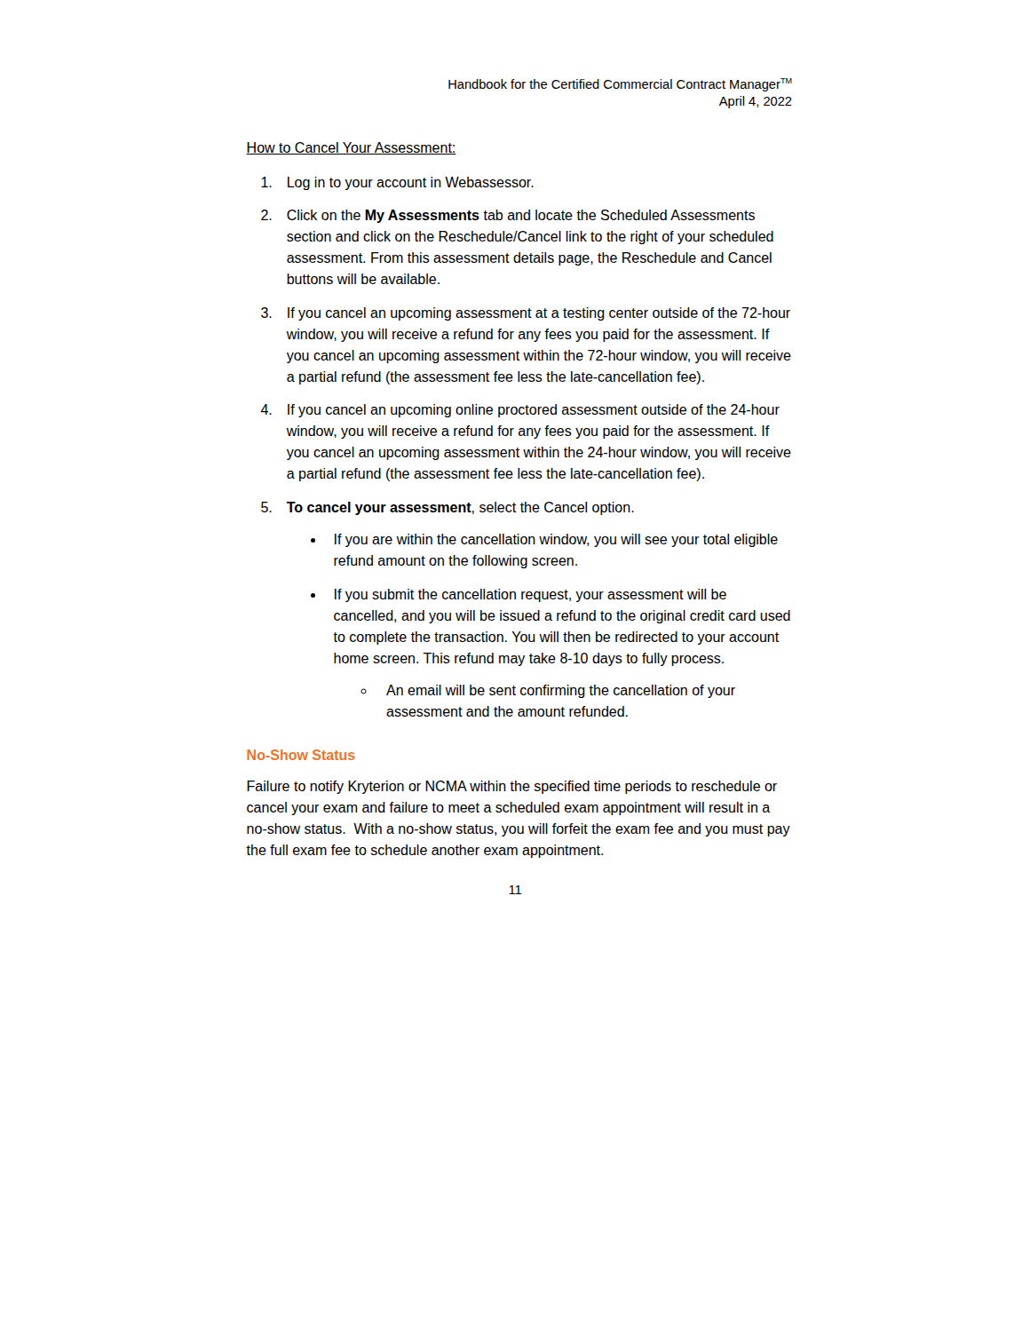Handbook for the Certified Commercial Contract ManagerTM
April 4, 2022
How to Cancel Your Assessment:
Log in to your account in Webassessor.
Click on the My Assessments tab and locate the Scheduled Assessments section and click on the Reschedule/Cancel link to the right of your scheduled assessment. From this assessment details page, the Reschedule and Cancel buttons will be available.
If you cancel an upcoming assessment at a testing center outside of the 72-hour window, you will receive a refund for any fees you paid for the assessment. If you cancel an upcoming assessment within the 72-hour window, you will receive a partial refund (the assessment fee less the late-cancellation fee).
If you cancel an upcoming online proctored assessment outside of the 24-hour window, you will receive a refund for any fees you paid for the assessment. If you cancel an upcoming assessment within the 24-hour window, you will receive a partial refund (the assessment fee less the late-cancellation fee).
To cancel your assessment, select the Cancel option.
If you are within the cancellation window, you will see your total eligible refund amount on the following screen.
If you submit the cancellation request, your assessment will be cancelled, and you will be issued a refund to the original credit card used to complete the transaction. You will then be redirected to your account home screen. This refund may take 8-10 days to fully process.
An email will be sent confirming the cancellation of your assessment and the amount refunded.
No-Show Status
Failure to notify Kryterion or NCMA within the specified time periods to reschedule or cancel your exam and failure to meet a scheduled exam appointment will result in a no-show status. With a no-show status, you will forfeit the exam fee and you must pay the full exam fee to schedule another exam appointment.
11